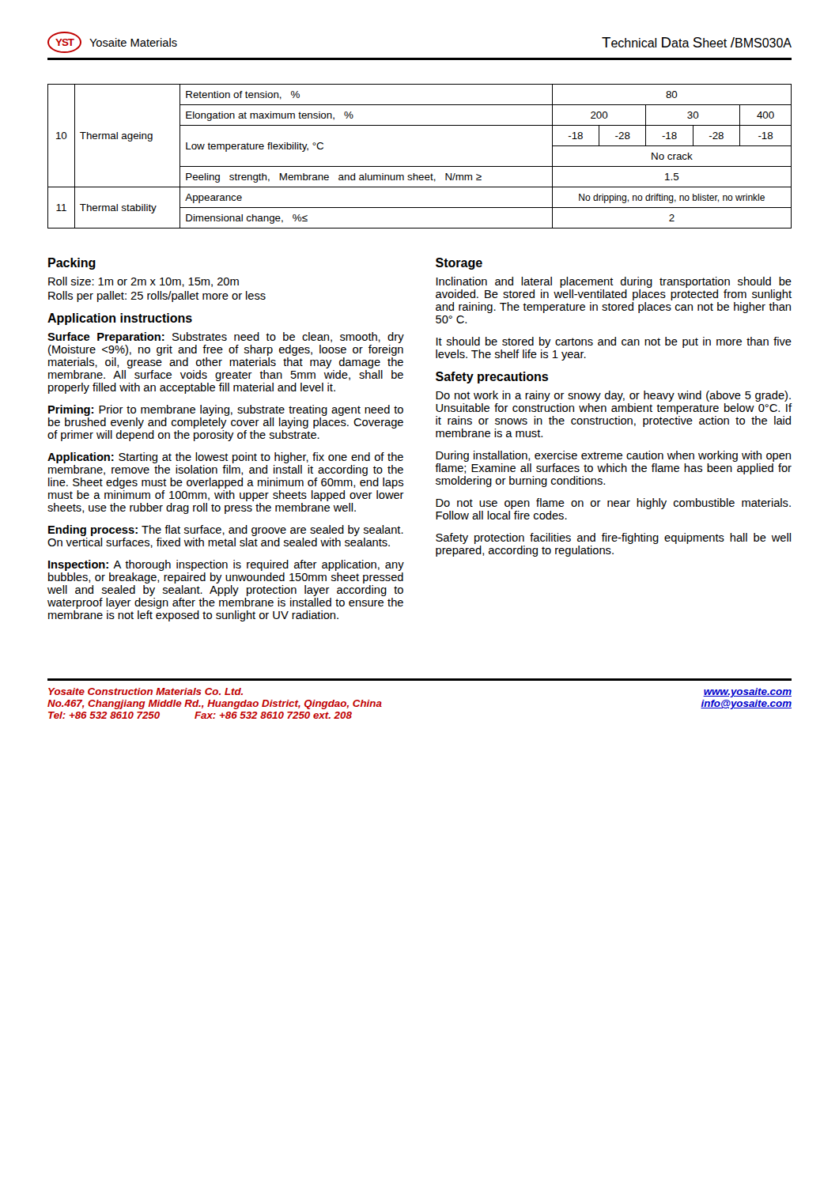YST Yosaite Materials
Technical Data Sheet /BMS030A
| 10 | Thermal ageing | Retention of tension, % | 80 |
| Elongation at maximum tension, % | 200 | 30 | 400 |
| Low temperature flexibility, °C | -18 | -28 | -18 | -28 | -18 |
| No crack |
| Peeling strength, Membrane and aluminum sheet, N/mm ≥ | 1.5 |
| 11 | Thermal stability | Appearance | No dripping, no drifting, no blister, no wrinkle |
| Dimensional change, %≤ | 2 |
Packing
Roll size: 1m or 2m x 10m, 15m, 20m
Rolls per pallet: 25 rolls/pallet more or less
Application instructions
Surface Preparation: Substrates need to be clean, smooth, dry (Moisture <9%), no grit and free of sharp edges, loose or foreign materials, oil, grease and other materials that may damage the membrane. All surface voids greater than 5mm wide, shall be properly filled with an acceptable fill material and level it.
Priming: Prior to membrane laying, substrate treating agent need to be brushed evenly and completely cover all laying places. Coverage of primer will depend on the porosity of the substrate.
Application: Starting at the lowest point to higher, fix one end of the membrane, remove the isolation film, and install it according to the line. Sheet edges must be overlapped a minimum of 60mm, end laps must be a minimum of 100mm, with upper sheets lapped over lower sheets, use the rubber drag roll to press the membrane well.
Ending process: The flat surface, and groove are sealed by sealant. On vertical surfaces, fixed with metal slat and sealed with sealants.
Inspection: A thorough inspection is required after application, any bubbles, or breakage, repaired by unwounded 150mm sheet pressed well and sealed by sealant. Apply protection layer according to waterproof layer design after the membrane is installed to ensure the membrane is not left exposed to sunlight or UV radiation.
Storage
Inclination and lateral placement during transportation should be avoided. Be stored in well-ventilated places protected from sunlight and raining. The temperature in stored places can not be higher than 50° C.
It should be stored by cartons and can not be put in more than five levels. The shelf life is 1 year.
Safety precautions
Do not work in a rainy or snowy day, or heavy wind (above 5 grade). Unsuitable for construction when ambient temperature below 0°C. If it rains or snows in the construction, protective action to the laid membrane is a must.
During installation, exercise extreme caution when working with open flame; Examine all surfaces to which the flame has been applied for smoldering or burning conditions.
Do not use open flame on or near highly combustible materials. Follow all local fire codes.
Safety protection facilities and fire-fighting equipments hall be well prepared, according to regulations.
Yosaite Construction Materials Co. Ltd.
No.467, Changjiang Middle Rd., Huangdao District, Qingdao, China
Tel: +86 532 8610 7250 Fax: +86 532 8610 7250 ext. 208
www.yosaite.com
info@yosaite.com